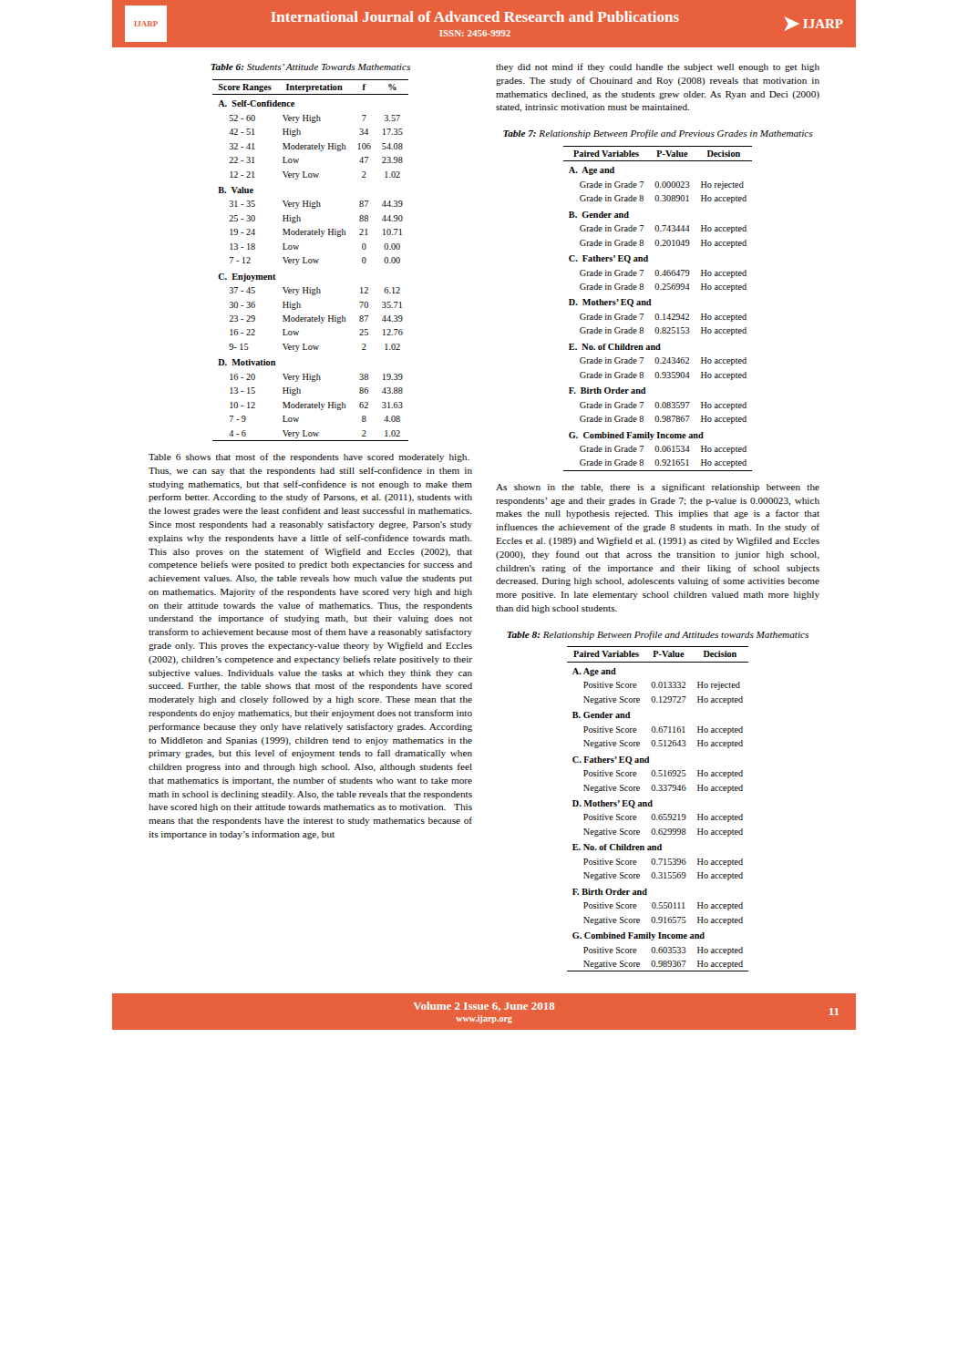IJARP
International Journal of Advanced Research and Publications
ISSN: 2456-9992
➤IJARP
Table 6: Students’ Attitude Towards Mathematics
| Score Ranges | Interpretation | f | % |
| --- | --- | --- | --- |
| A. Self-Confidence |
| 52 - 60 | Very High | 7 | 3.57 |
| 42 - 51 | High | 34 | 17.35 |
| 32 - 41 | Moderately High | 106 | 54.08 |
| 22 - 31 | Low | 47 | 23.98 |
| 12 - 21 | Very Low | 2 | 1.02 |
| B. Value |
| 31 - 35 | Very High | 87 | 44.39 |
| 25 - 30 | High | 88 | 44.90 |
| 19 - 24 | Moderately High | 21 | 10.71 |
| 13 - 18 | Low | 0 | 0.00 |
| 7 - 12 | Very Low | 0 | 0.00 |
| C. Enjoyment |
| 37 - 45 | Very High | 12 | 6.12 |
| 30 - 36 | High | 70 | 35.71 |
| 23 - 29 | Moderately High | 87 | 44.39 |
| 16 - 22 | Low | 25 | 12.76 |
| 9- 15 | Very Low | 2 | 1.02 |
| D. Motivation |
| 16 - 20 | Very High | 38 | 19.39 |
| 13 - 15 | High | 86 | 43.88 |
| 10 - 12 | Moderately High | 62 | 31.63 |
| 7 - 9 | Low | 8 | 4.08 |
| 4 - 6 | Very Low | 2 | 1.02 |
Table 6 shows that most of the respondents have scored moderately high. Thus, we can say that the respondents had still self-confidence in them in studying mathematics, but that self-confidence is not enough to make them perform better. According to the study of Parsons, et al. (2011), students with the lowest grades were the least confident and least successful in mathematics. Since most respondents had a reasonably satisfactory degree, Parson's study explains why the respondents have a little of self-confidence towards math. This also proves on the statement of Wigfield and Eccles (2002), that competence beliefs were posited to predict both expectancies for success and achievement values. Also, the table reveals how much value the students put on mathematics. Majority of the respondents have scored very high and high on their attitude towards the value of mathematics. Thus, the respondents understand the importance of studying math, but their valuing does not transform to achievement because most of them have a reasonably satisfactory grade only. This proves the expectancy-value theory by Wigfield and Eccles (2002), children’s competence and expectancy beliefs relate positively to their subjective values. Individuals value the tasks at which they think they can succeed. Further, the table shows that most of the respondents have scored moderately high and closely followed by a high score. These mean that the respondents do enjoy mathematics, but their enjoyment does not transform into performance because they only have relatively satisfactory grades. According to Middleton and Spanias (1999), children tend to enjoy mathematics in the primary grades, but this level of enjoyment tends to fall dramatically when children progress into and through high school. Also, although students feel that mathematics is important, the number of students who want to take more math in school is declining steadily. Also, the table reveals that the respondents have scored high on their attitude towards mathematics as to motivation. This means that the respondents have the interest to study mathematics because of its importance in today’s information age, but
they did not mind if they could handle the subject well enough to get high grades. The study of Chouinard and Roy (2008) reveals that motivation in mathematics declined, as the students grew older. As Ryan and Deci (2000) stated, intrinsic motivation must be maintained.
Table 7: Relationship Between Profile and Previous Grades in Mathematics
| Paired Variables | P-Value | Decision |
| --- | --- | --- |
| A. Age and |
| Grade in Grade 7 | 0.000023 | Ho rejected |
| Grade in Grade 8 | 0.308901 | Ho accepted |
| B. Gender and |
| Grade in Grade 7 | 0.743444 | Ho accepted |
| Grade in Grade 8 | 0.201049 | Ho accepted |
| C. Fathers’ EQ and |
| Grade in Grade 7 | 0.466479 | Ho accepted |
| Grade in Grade 8 | 0.256994 | Ho accepted |
| D. Mothers’ EQ and |
| Grade in Grade 7 | 0.142942 | Ho accepted |
| Grade in Grade 8 | 0.825153 | Ho accepted |
| E. No. of Children and |
| Grade in Grade 7 | 0.243462 | Ho accepted |
| Grade in Grade 8 | 0.935904 | Ho accepted |
| F. Birth Order and |
| Grade in Grade 7 | 0.083597 | Ho accepted |
| Grade in Grade 8 | 0.987867 | Ho accepted |
| G. Combined Family Income and |
| Grade in Grade 7 | 0.061534 | Ho accepted |
| Grade in Grade 8 | 0.921651 | Ho accepted |
As shown in the table, there is a significant relationship between the respondents’ age and their grades in Grade 7; the p-value is 0.000023, which makes the null hypothesis rejected. This implies that age is a factor that influences the achievement of the grade 8 students in math. In the study of Eccles et al. (1989) and Wigfield et al. (1991) as cited by Wigfiled and Eccles (2000), they found out that across the transition to junior high school, children's rating of the importance and their liking of school subjects decreased. During high school, adolescents valuing of some activities become more positive. In late elementary school children valued math more highly than did high school students.
Table 8: Relationship Between Profile and Attitudes towards Mathematics
| Paired Variables | P-Value | Decision |
| --- | --- | --- |
| A. Age and |
| Positive Score | 0.013332 | Ho rejected |
| Negative Score | 0.129727 | Ho accepted |
| B. Gender and |
| Positive Score | 0.671161 | Ho accepted |
| Negative Score | 0.512643 | Ho accepted |
| C. Fathers’ EQ and |
| Positive Score | 0.516925 | Ho accepted |
| Negative Score | 0.337946 | Ho accepted |
| D. Mothers’ EQ and |
| Positive Score | 0.659219 | Ho accepted |
| Negative Score | 0.629998 | Ho accepted |
| E. No. of Children and |
| Positive Score | 0.715396 | Ho accepted |
| Negative Score | 0.315569 | Ho accepted |
| F. Birth Order and |
| Positive Score | 0.550111 | Ho accepted |
| Negative Score | 0.916575 | Ho accepted |
| G. Combined Family Income and |
| Positive Score | 0.603533 | Ho accepted |
| Negative Score | 0.989367 | Ho accepted |
Volume 2 Issue 6, June 2018 www.ijarp.org
11